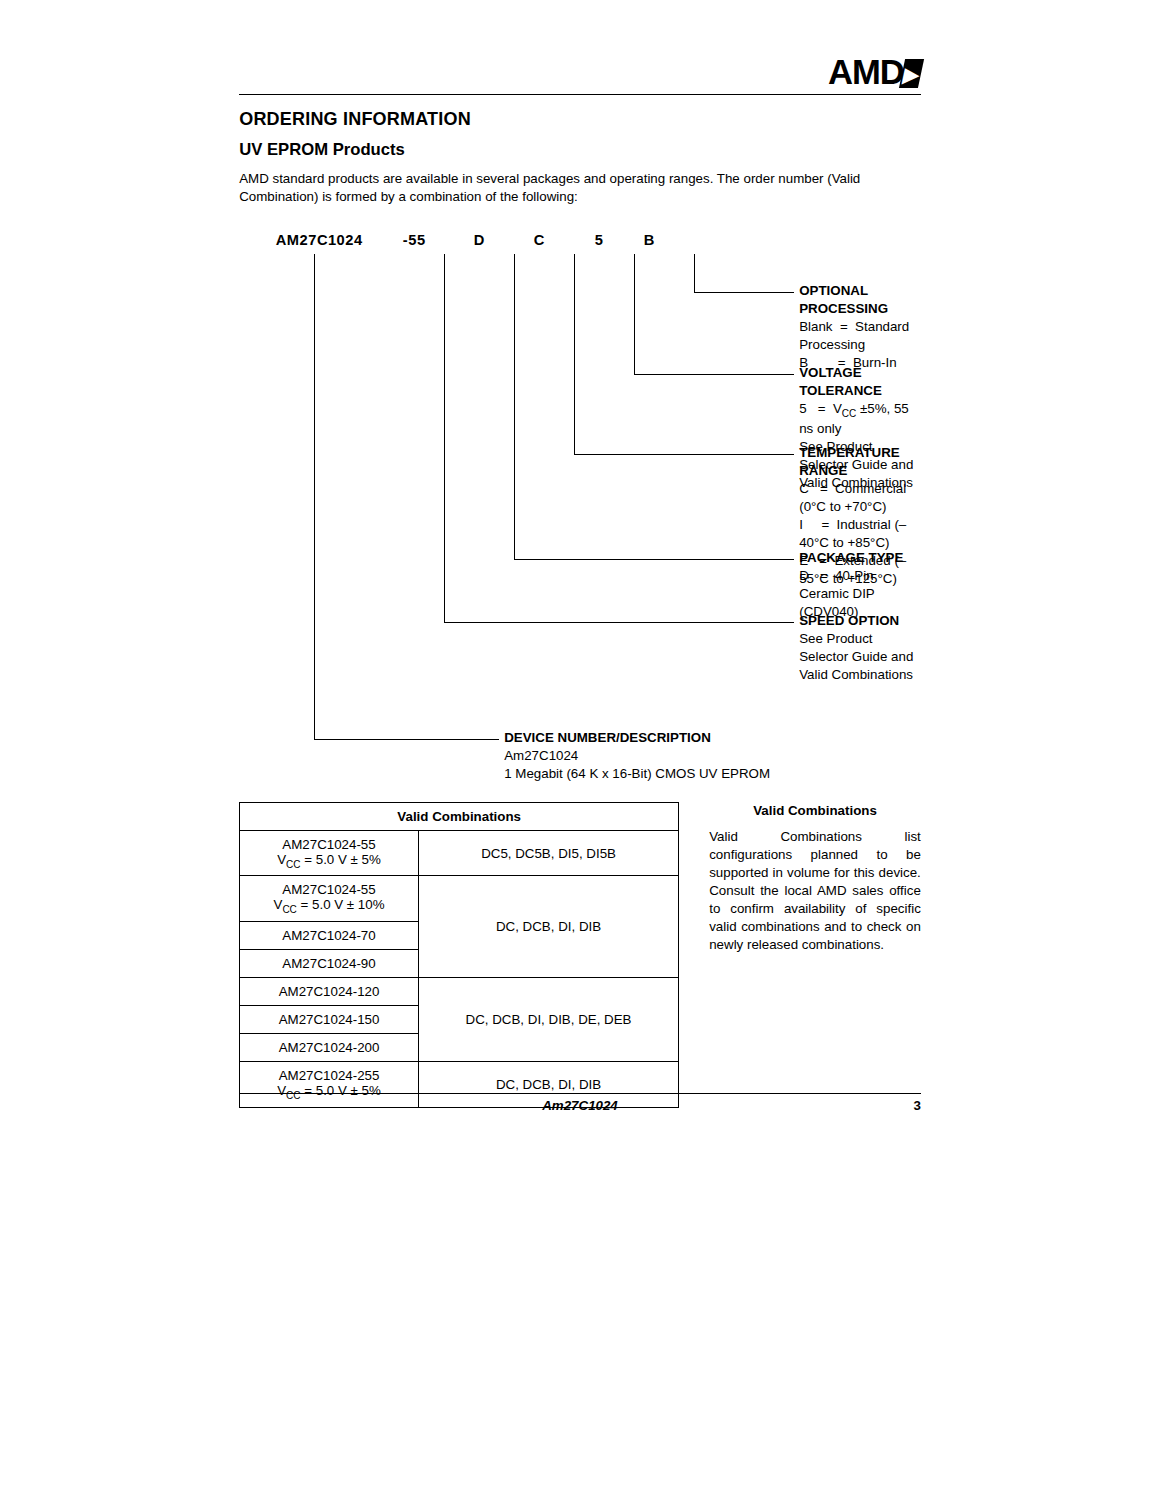AMD▸
ORDERING INFORMATION
UV EPROM Products
AMD standard products are available in several packages and operating ranges. The order number (Valid Combination) is formed by a combination of the following:
AM27C1024-55 DC 5 B
OPTIONAL PROCESSING
Blank = Standard Processing
B = Burn-In
VOLTAGE TOLERANCE
5 = VCC ±5%, 55 ns only
See Product Selector Guide and Valid Combinations
TEMPERATURE RANGE
C = Commercial (0°C to +70°C)
I = Industrial (–40°C to +85°C)
E = Extended (–55°C to +125°C)
PACKAGE TYPE
D = 40-Pin Ceramic DIP (CDV040)
SPEED OPTION
See Product Selector Guide and Valid Combinations
DEVICE NUMBER/DESCRIPTION
Am27C1024
1 Megabit (64 K x 16-Bit) CMOS UV EPROM
| Valid Combinations |
| --- |
| AM27C1024-55 V CC = 5.0 V ± 5% | DC5, DC5B, DI5, DI5B |
| AM27C1024-55 V CC = 5.0 V ± 10% | DC, DCB, DI, DIB |
| AM27C1024-70 |
| AM27C1024-90 |
| AM27C1024-120 | DC, DCB, DI, DIB, DE, DEB |
| AM27C1024-150 |
| AM27C1024-200 |
| AM27C1024-255 V CC = 5.0 V ± 5% | DC, DCB, DI, DIB |
Valid Combinations
Valid Combinations list configurations planned to be supported in volume for this device. Consult the local AMD sales office to confirm availability of specific valid combinations and to check on newly released combinations.
Am27C1024 3